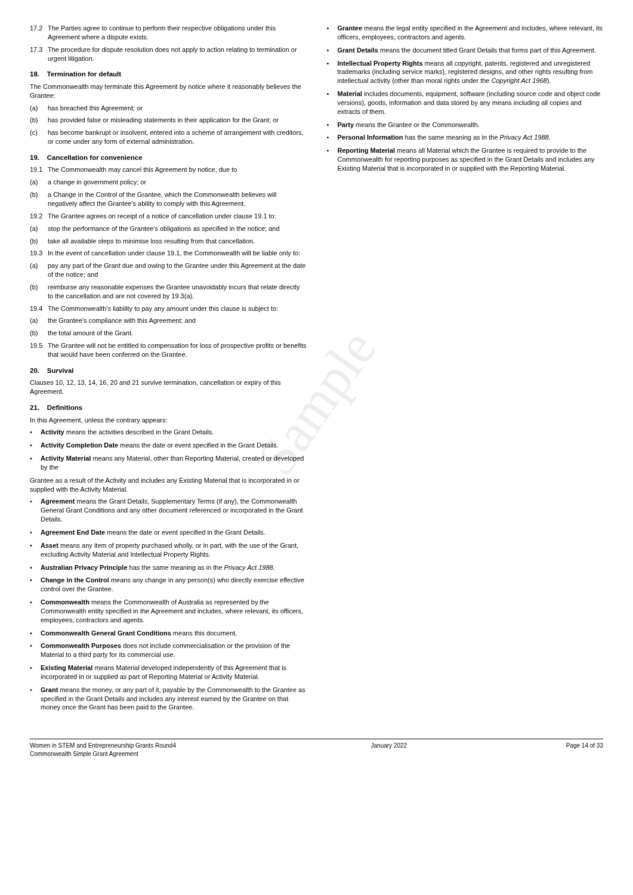Sample
17.2
The Parties agree to continue to perform their respective obligations under this Agreement where a dispute exists.
17.3
The procedure for dispute resolution does not apply to action relating to termination or urgent litigation.
18. Termination for default
The Commonwealth may terminate this Agreement by notice where it reasonably believes the Grantee:
(a)
has breached this Agreement; or
(b)
has provided false or misleading statements in their application for the Grant; or
(c)
has become bankrupt or insolvent, entered into a scheme of arrangement with creditors, or come under any form of external administration.
19. Cancellation for convenience
19.1
The Commonwealth may cancel this Agreement by notice, due to
(a)
a change in government policy; or
(b)
a Change in the Control of the Grantee, which the Commonwealth believes will negatively affect the Grantee's ability to comply with this Agreement.
19.2
The Grantee agrees on receipt of a notice of cancellation under clause 19.1 to:
(a)
stop the performance of the Grantee's obligations as specified in the notice; and
(b)
take all available steps to minimise loss resulting from that cancellation.
19.3
In the event of cancellation under clause 19.1, the Commonwealth will be liable only to:
(a)
pay any part of the Grant due and owing to the Grantee under this Agreement at the date of the notice; and
(b)
reimburse any reasonable expenses the Grantee unavoidably incurs that relate directly to the cancellation and are not covered by 19.3(a).
19.4
The Commonwealth's liability to pay any amount under this clause is subject to:
(a)
the Grantee's compliance with this Agreement; and
(b)
the total amount of the Grant.
19.5
The Grantee will not be entitled to compensation for loss of prospective profits or benefits that would have been conferred on the Grantee.
20. Survival
Clauses 10, 12, 13, 14, 16, 20 and 21 survive termination, cancellation or expiry of this Agreement.
21. Definitions
In this Agreement, unless the contrary appears:
•
Activity means the activities described in the Grant Details.
•
Activity Completion Date means the date or event specified in the Grant Details.
•
Activity Material means any Material, other than Reporting Material, created or developed by the
Grantee as a result of the Activity and includes any Existing Material that is incorporated in or supplied with the Activity Material.
•
Agreement means the Grant Details, Supplementary Terms (if any), the Commonwealth General Grant Conditions and any other document referenced or incorporated in the Grant Details.
•
Agreement End Date means the date or event specified in the Grant Details.
•
Asset means any item of property purchased wholly, or in part, with the use of the Grant, excluding Activity Material and Intellectual Property Rights.
•
Australian Privacy Principle has the same meaning as in the Privacy Act 1988.
•
Change in the Control means any change in any person(s) who directly exercise effective control over the Grantee.
•
Commonwealth means the Commonwealth of Australia as represented by the Commonwealth entity specified in the Agreement and includes, where relevant, its officers, employees, contractors and agents.
•
Commonwealth General Grant Conditions means this document.
•
Commonwealth Purposes does not include commercialisation or the provision of the Material to a third party for its commercial use.
•
Existing Material means Material developed independently of this Agreement that is incorporated in or supplied as part of Reporting Material or Activity Material.
•
Grant means the money, or any part of it, payable by the Commonwealth to the Grantee as specified in the Grant Details and includes any interest earned by the Grantee on that money once the Grant has been paid to the Grantee.
•
Grantee means the legal entity specified in the Agreement and includes, where relevant, its officers, employees, contractors and agents.
•
Grant Details means the document titled Grant Details that forms part of this Agreement.
•
Intellectual Property Rights means all copyright, patents, registered and unregistered trademarks (including service marks), registered designs, and other rights resulting from intellectual activity (other than moral rights under the Copyright Act 1968).
•
Material includes documents, equipment, software (including source code and object code versions), goods, information and data stored by any means including all copies and extracts of them.
•
Party means the Grantee or the Commonwealth.
•
Personal Information has the same meaning as in the Privacy Act 1988.
•
Reporting Material means all Material which the Grantee is required to provide to the Commonwealth for reporting purposes as specified in the Grant Details and includes any Existing Material that is incorporated in or supplied with the Reporting Material.
Women in STEM and Entrepreneurship Grants Round4
Commonwealth Simple Grant Agreement
January 2022
Page 14 of 33